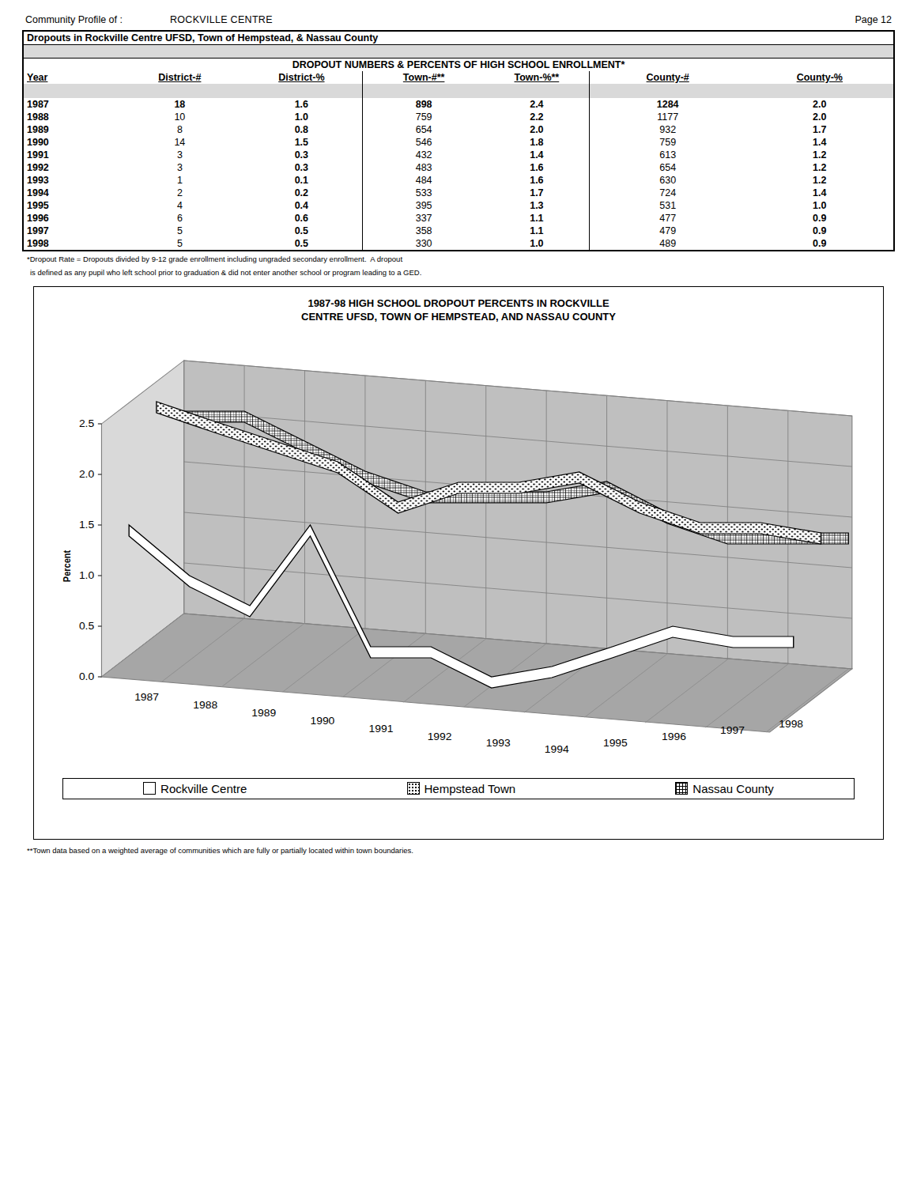Community Profile of : ROCKVILLE CENTRE Page 12
| Dropouts in Rockville Centre UFSD, Town of Hempstead, & Nassau County |
| DROPOUT NUMBERS & PERCENTS OF HIGH SCHOOL ENROLLMENT* |
| Year | District-# | District-% | Town-#** | Town-%** | County-# | County-% |
| 1987 | 18 | 1.6 | 898 | 2.4 | 1284 | 2.0 |
| 1988 | 10 | 1.0 | 759 | 2.2 | 1177 | 2.0 |
| 1989 | 8 | 0.8 | 654 | 2.0 | 932 | 1.7 |
| 1990 | 14 | 1.5 | 546 | 1.8 | 759 | 1.4 |
| 1991 | 3 | 0.3 | 432 | 1.4 | 613 | 1.2 |
| 1992 | 3 | 0.3 | 483 | 1.6 | 654 | 1.2 |
| 1993 | 1 | 0.1 | 484 | 1.6 | 630 | 1.2 |
| 1994 | 2 | 0.2 | 533 | 1.7 | 724 | 1.4 |
| 1995 | 4 | 0.4 | 395 | 1.3 | 531 | 1.0 |
| 1996 | 6 | 0.6 | 337 | 1.1 | 477 | 0.9 |
| 1997 | 5 | 0.5 | 358 | 1.1 | 479 | 0.9 |
| 1998 | 5 | 0.5 | 330 | 1.0 | 489 | 0.9 |
*Dropout Rate = Dropouts divided by 9-12 grade enrollment including ungraded secondary enrollment. A dropout
is defined as any pupil who left school prior to graduation & did not enter another school or program leading to a GED.
1987-98 HIGH SCHOOL DROPOUT PERCENTS IN ROCKVILLE
CENTRE UFSD, TOWN OF HEMPSTEAD, AND NASSAU COUNTY
0.0 0.5 1.0 1.5 2.0 2.5 Percent 1987 1988 1989 1990 1991 1992 1993 1994 1995 1996 1997 1998
Rockville Centre Hempstead Town Nassau County
**Town data based on a weighted average of communities which are fully or partially located within town boundaries.